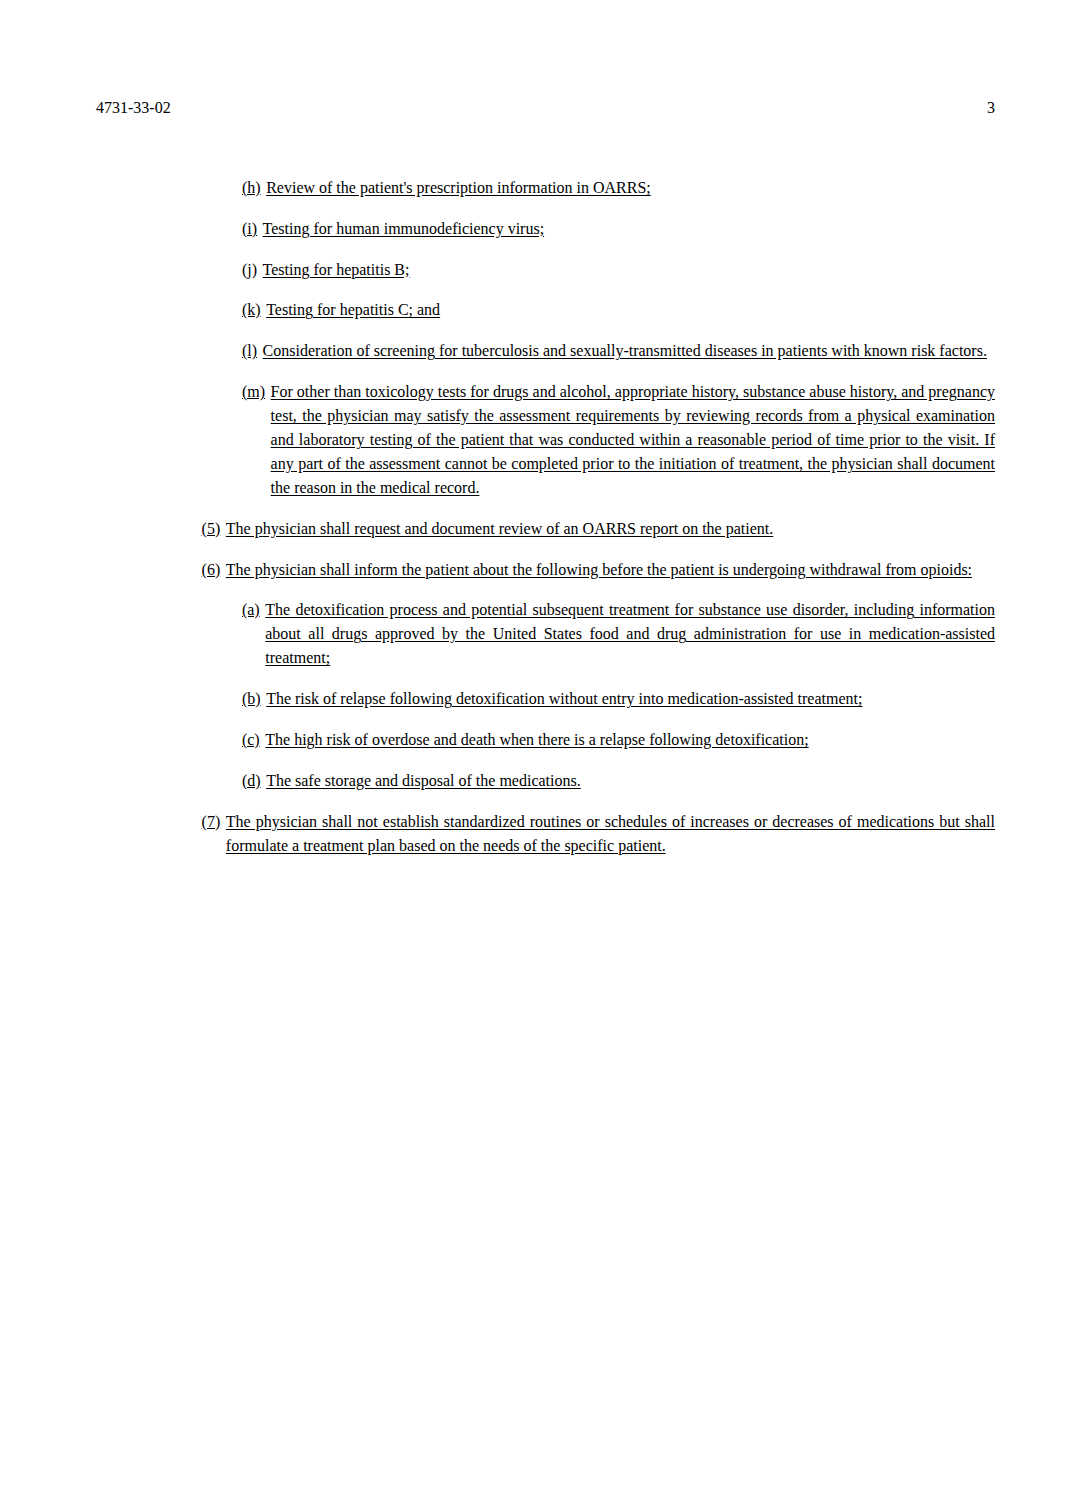4731-33-02 3
(h) Review of the patient's prescription information in OARRS;
(i) Testing for human immunodeficiency virus;
(j) Testing for hepatitis B;
(k) Testing for hepatitis C; and
(l) Consideration of screening for tuberculosis and sexually-transmitted diseases in patients with known risk factors.
(m) For other than toxicology tests for drugs and alcohol, appropriate history, substance abuse history, and pregnancy test, the physician may satisfy the assessment requirements by reviewing records from a physical examination and laboratory testing of the patient that was conducted within a reasonable period of time prior to the visit. If any part of the assessment cannot be completed prior to the initiation of treatment, the physician shall document the reason in the medical record.
(5) The physician shall request and document review of an OARRS report on the patient.
(6) The physician shall inform the patient about the following before the patient is undergoing withdrawal from opioids:
(a) The detoxification process and potential subsequent treatment for substance use disorder, including information about all drugs approved by the United States food and drug administration for use in medication-assisted treatment;
(b) The risk of relapse following detoxification without entry into medication-assisted treatment;
(c) The high risk of overdose and death when there is a relapse following detoxification;
(d) The safe storage and disposal of the medications.
(7) The physician shall not establish standardized routines or schedules of increases or decreases of medications but shall formulate a treatment plan based on the needs of the specific patient.